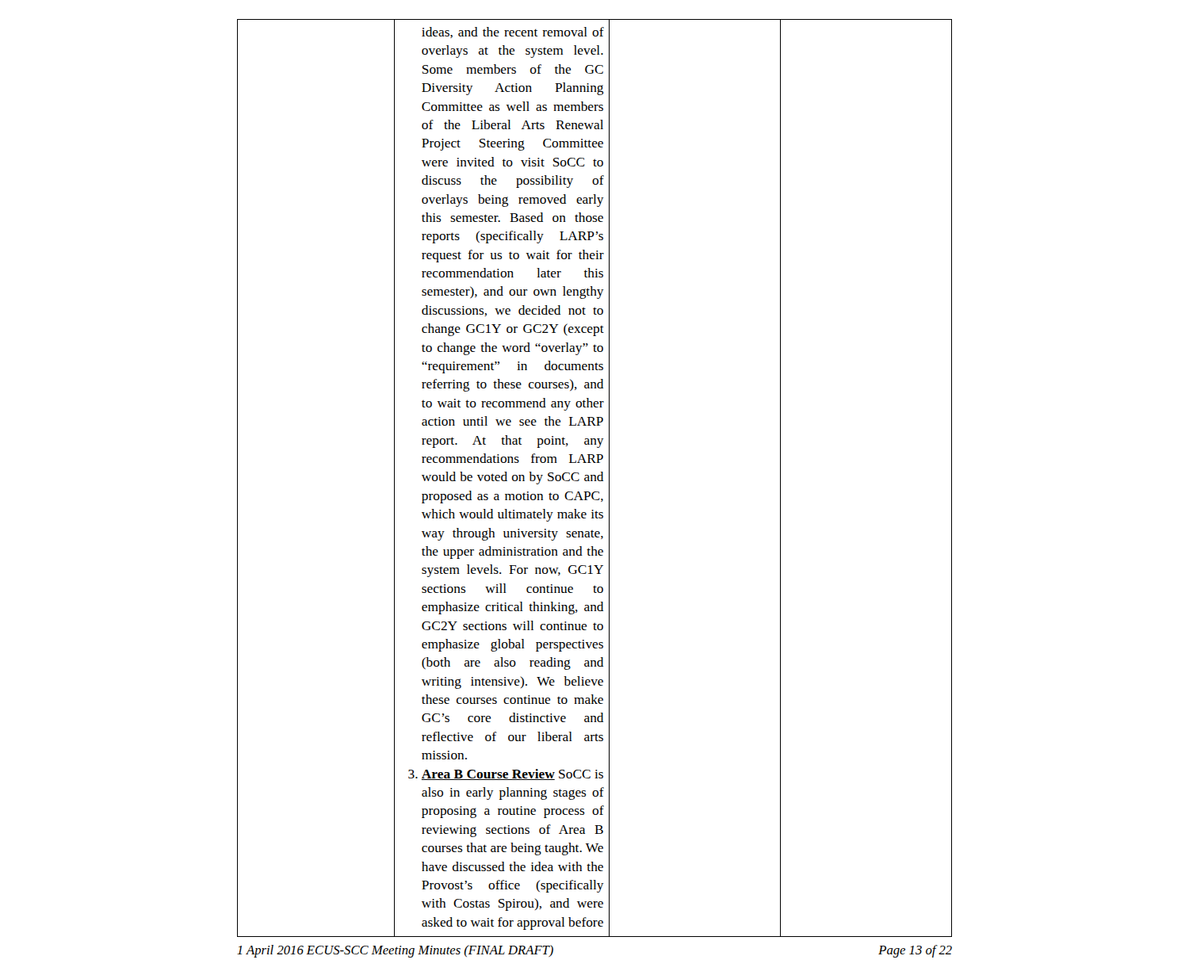| | ideas, and the recent removal of overlays at the system level. Some members of the GC Diversity Action Planning Committee as well as members of the Liberal Arts Renewal Project Steering Committee were invited to visit SoCC to discuss the possibility of overlays being removed early this semester. Based on those reports (specifically LARP’s request for us to wait for their recommendation later this semester), and our own lengthy discussions, we decided not to change GC1Y or GC2Y (except to change the word “overlay” to “requirement” in documents referring to these courses), and to wait to recommend any other action until we see the LARP report. At that point, any recommendations from LARP would be voted on by SoCC and proposed as a motion to CAPC, which would ultimately make its way through university senate, the upper administration and the system levels. For now, GC1Y sections will continue to emphasize critical thinking, and GC2Y sections will continue to emphasize global perspectives (both are also reading and writing intensive). We believe these courses continue to make GC’s core distinctive and reflective of our liberal arts mission. Area B Course Review SoCC is also in early planning stages of proposing a routine process of reviewing sections of Area B courses that are being taught. We have discussed the idea with the Provost’s office (specifically with Costas Spirou), and were asked to wait for approval before | | |
1 April 2016 ECUS-SCC Meeting Minutes (FINAL DRAFT)
Page 13 of 22